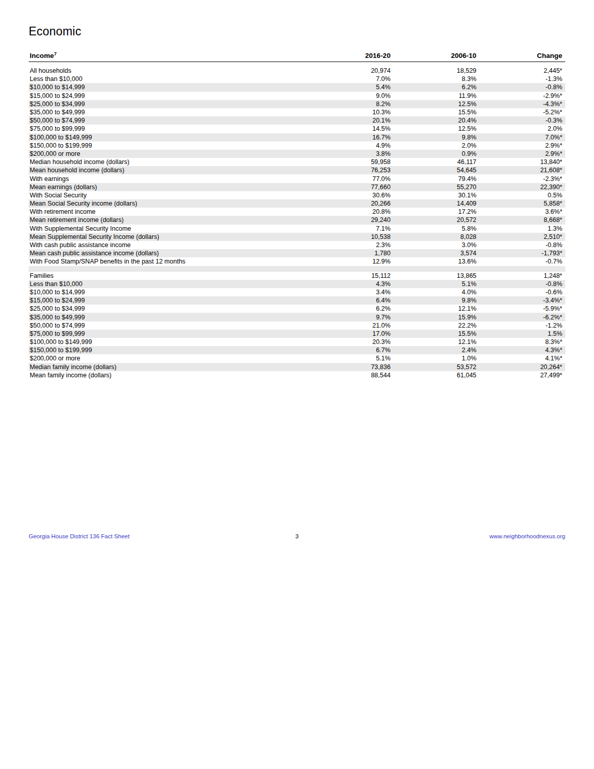Economic
| Income 7 | 2016-20 | 2006-10 | Change |
| --- | --- | --- | --- |
| All households | 20,974 | 18,529 | 2,445* |
| Less than $10,000 | 7.0% | 8.3% | -1.3% |
| $10,000 to $14,999 | 5.4% | 6.2% | -0.8% |
| $15,000 to $24,999 | 9.0% | 11.9% | -2.9%* |
| $25,000 to $34,999 | 8.2% | 12.5% | -4.3%* |
| $35,000 to $49,999 | 10.3% | 15.5% | -5.2%* |
| $50,000 to $74,999 | 20.1% | 20.4% | -0.3% |
| $75,000 to $99,999 | 14.5% | 12.5% | 2.0% |
| $100,000 to $149,999 | 16.7% | 9.8% | 7.0%* |
| $150,000 to $199,999 | 4.9% | 2.0% | 2.9%* |
| $200,000 or more | 3.8% | 0.9% | 2.9%* |
| Median household income (dollars) | 59,958 | 46,117 | 13,840* |
| Mean household income (dollars) | 76,253 | 54,645 | 21,608* |
| With earnings | 77.0% | 79.4% | -2.3%* |
| Mean earnings (dollars) | 77,660 | 55,270 | 22,390* |
| With Social Security | 30.6% | 30.1% | 0.5% |
| Mean Social Security income (dollars) | 20,266 | 14,409 | 5,858* |
| With retirement income | 20.8% | 17.2% | 3.6%* |
| Mean retirement income (dollars) | 29,240 | 20,572 | 8,668* |
| With Supplemental Security Income | 7.1% | 5.8% | 1.3% |
| Mean Supplemental Security Income (dollars) | 10,538 | 8,028 | 2,510* |
| With cash public assistance income | 2.3% | 3.0% | -0.8% |
| Mean cash public assistance income (dollars) | 1,780 | 3,574 | -1,793* |
| With Food Stamp/SNAP benefits in the past 12 months | 12.9% | 13.6% | -0.7% |
| Families | 15,112 | 13,865 | 1,248* |
| Less than $10,000 | 4.3% | 5.1% | -0.8% |
| $10,000 to $14,999 | 3.4% | 4.0% | -0.6% |
| $15,000 to $24,999 | 6.4% | 9.8% | -3.4%* |
| $25,000 to $34,999 | 6.2% | 12.1% | -5.9%* |
| $35,000 to $49,999 | 9.7% | 15.9% | -6.2%* |
| $50,000 to $74,999 | 21.0% | 22.2% | -1.2% |
| $75,000 to $99,999 | 17.0% | 15.5% | 1.5% |
| $100,000 to $149,999 | 20.3% | 12.1% | 8.3%* |
| $150,000 to $199,999 | 6.7% | 2.4% | 4.3%* |
| $200,000 or more | 5.1% | 1.0% | 4.1%* |
| Median family income (dollars) | 73,836 | 53,572 | 20,264* |
| Mean family income (dollars) | 88,544 | 61,045 | 27,499* |
Georgia House District 136 Fact Sheet
3
www.neighborhoodnexus.org